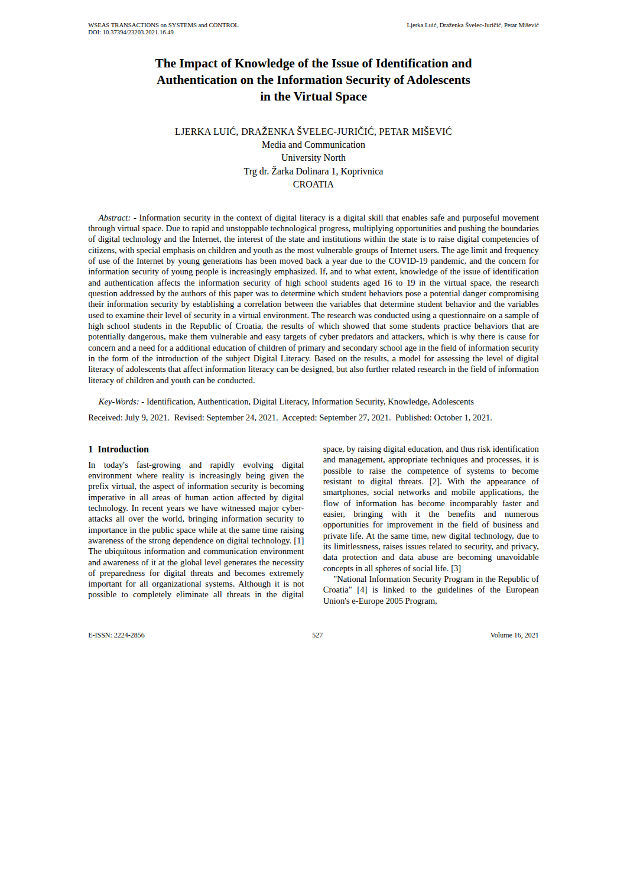WSEAS TRANSACTIONS on SYSTEMS and CONTROL
DOI: 10.37394/23203.2021.16.49
Ljerka Luić, Draženka Švelec-Juričić, Petar Mišević
The Impact of Knowledge of the Issue of Identification and
Authentication on the Information Security of Adolescents
in the Virtual Space
LJERKA LUIĆ, DRAŽENKA ŠVELEC-JURIČIĆ, PETAR MIŠEVIĆ
Media and Communication
University North
Trg dr. Žarka Dolinara 1, Koprivnica
CROATIA
Abstract: - Information security in the context of digital literacy is a digital skill that enables safe and purposeful movement through virtual space. Due to rapid and unstoppable technological progress, multiplying opportunities and pushing the boundaries of digital technology and the Internet, the interest of the state and institutions within the state is to raise digital competencies of citizens, with special emphasis on children and youth as the most vulnerable groups of Internet users. The age limit and frequency of use of the Internet by young generations has been moved back a year due to the COVID-19 pandemic, and the concern for information security of young people is increasingly emphasized. If, and to what extent, knowledge of the issue of identification and authentication affects the information security of high school students aged 16 to 19 in the virtual space, the research question addressed by the authors of this paper was to determine which student behaviors pose a potential danger compromising their information security by establishing a correlation between the variables that determine student behavior and the variables used to examine their level of security in a virtual environment. The research was conducted using a questionnaire on a sample of high school students in the Republic of Croatia, the results of which showed that some students practice behaviors that are potentially dangerous, make them vulnerable and easy targets of cyber predators and attackers, which is why there is cause for concern and a need for a additional education of children of primary and secondary school age in the field of information security in the form of the introduction of the subject Digital Literacy. Based on the results, a model for assessing the level of digital literacy of adolescents that affect information literacy can be designed, but also further related research in the field of information literacy of children and youth can be conducted.
Key-Words: - Identification, Authentication, Digital Literacy, Information Security, Knowledge, Adolescents
Received: July 9, 2021. Revised: September 24, 2021. Accepted: September 27, 2021. Published: October 1, 2021.
1 Introduction
In today's fast-growing and rapidly evolving digital environment where reality is increasingly being given the prefix virtual, the aspect of information security is becoming imperative in all areas of human action affected by digital technology. In recent years we have witnessed major cyber-attacks all over the world, bringing information security to importance in the public space while at the same time raising awareness of the strong dependence on digital technology. [1] The ubiquitous information and communication environment and awareness of it at the global level generates the necessity of preparedness for digital threats and becomes extremely important for all organizational systems. Although it is not possible to completely eliminate all threats in the digital space, by raising digital education, and thus risk identification and management, appropriate techniques and processes, it is possible to raise the competence of systems to become resistant to digital threats. [2]. With the appearance of smartphones, social networks and mobile applications, the flow of information has become incomparably faster and easier, bringing with it the benefits and numerous opportunities for improvement in the field of business and private life. At the same time, new digital technology, due to its limitlessness, raises issues related to security, and privacy, data protection and data abuse are becoming unavoidable concepts in all spheres of social life. [3]
"National Information Security Program in the Republic of Croatia" [4] is linked to the guidelines of the European Union's e-Europe 2005 Program,
E-ISSN: 2224-2856
Volume 16, 2021
527